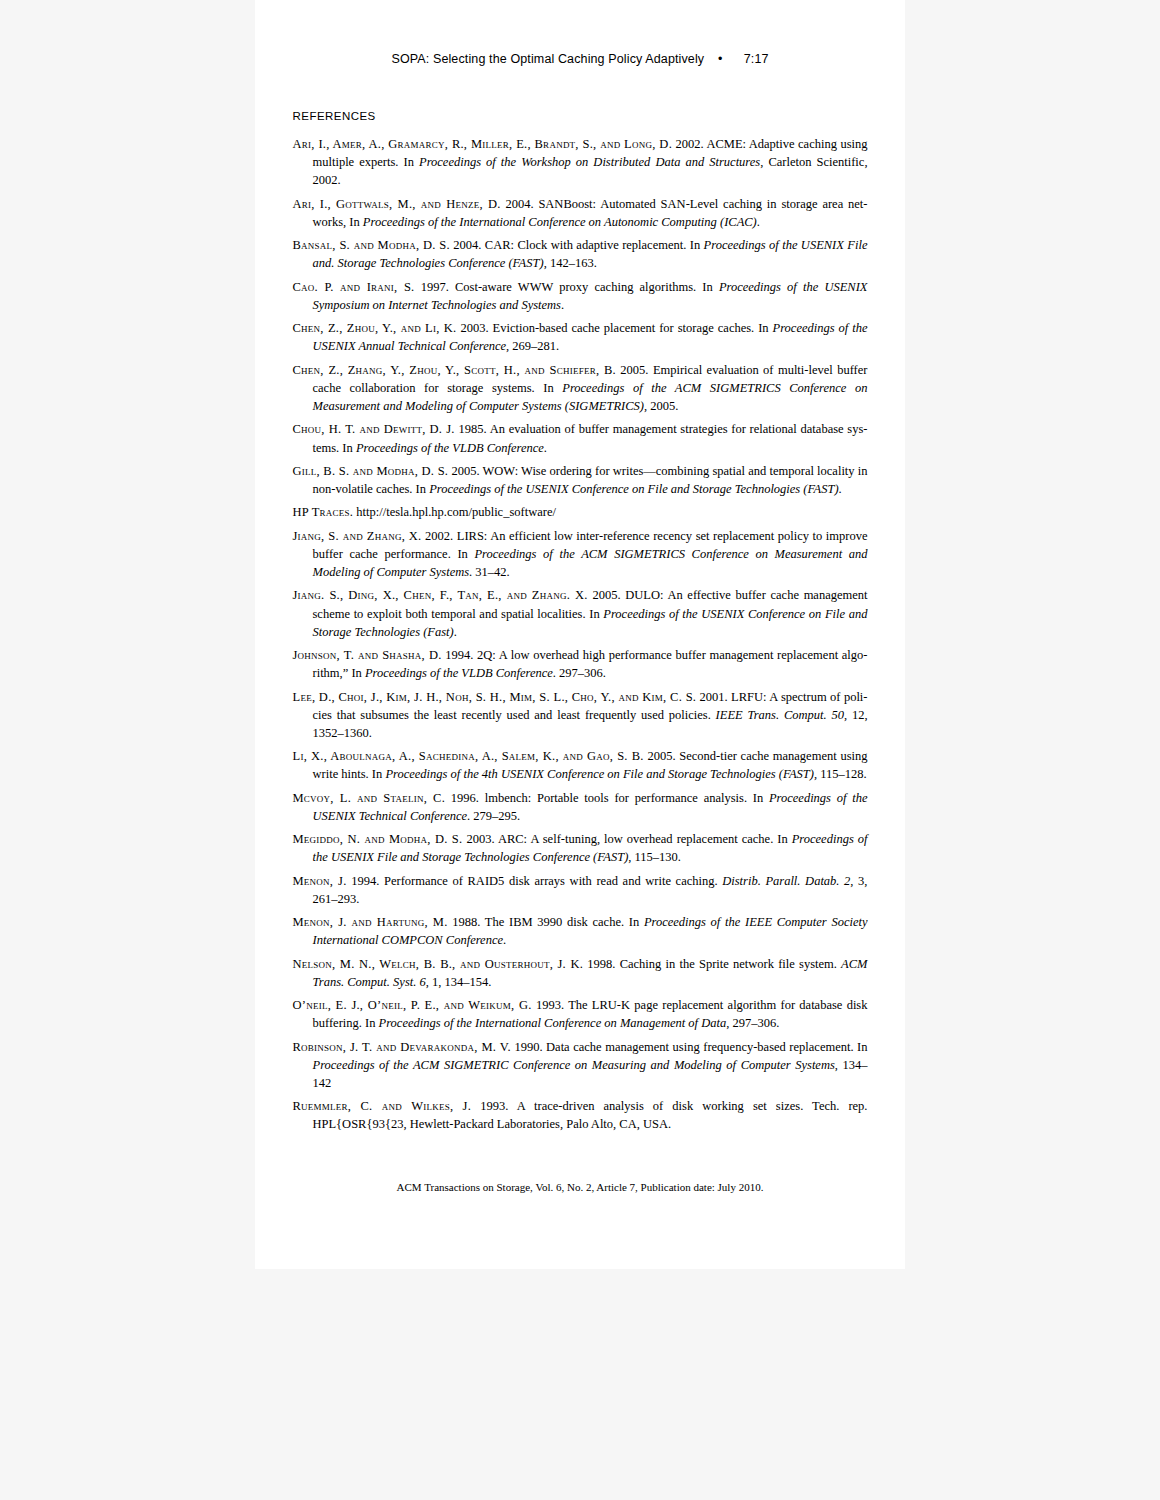SOPA: Selecting the Optimal Caching Policy Adaptively•7:17
REFERENCES
Ari, I., Amer, A., Gramarcy, R., Miller, E., Brandt, S., and Long, D. 2002. ACME: Adaptive caching using multiple experts. In Proceedings of the Workshop on Distributed Data and Structures, Carleton Scientific, 2002.
Ari, I., Gottwals, M., and Henze, D. 2004. SANBoost: Automated SAN-Level caching in storage area networks, In Proceedings of the International Conference on Autonomic Computing (ICAC).
Bansal, S. and Modha, D. S. 2004. CAR: Clock with adaptive replacement. In Proceedings of the USENIX File and. Storage Technologies Conference (FAST), 142–163.
Cao. P. and Irani, S. 1997. Cost-aware WWW proxy caching algorithms. In Proceedings of the USENIX Symposium on Internet Technologies and Systems.
Chen, Z., Zhou, Y., and Li, K. 2003. Eviction-based cache placement for storage caches. In Proceedings of the USENIX Annual Technical Conference, 269–281.
Chen, Z., Zhang, Y., Zhou, Y., Scott, H., and Schiefer, B. 2005. Empirical evaluation of multi-level buffer cache collaboration for storage systems. In Proceedings of the ACM SIGMETRICS Conference on Measurement and Modeling of Computer Systems (SIGMETRICS), 2005.
Chou, H. T. and Dewitt, D. J. 1985. An evaluation of buffer management strategies for relational database systems. In Proceedings of the VLDB Conference.
Gill, B. S. and Modha, D. S. 2005. WOW: Wise ordering for writes—combining spatial and temporal locality in non-volatile caches. In Proceedings of the USENIX Conference on File and Storage Technologies (FAST).
HP Traces. http://tesla.hpl.hp.com/public_software/
Jiang, S. and Zhang, X. 2002. LIRS: An efficient low inter-reference recency set replacement policy to improve buffer cache performance. In Proceedings of the ACM SIGMETRICS Conference on Measurement and Modeling of Computer Systems. 31–42.
Jiang. S., Ding, X., Chen, F., Tan, E., and Zhang. X. 2005. DULO: An effective buffer cache management scheme to exploit both temporal and spatial localities. In Proceedings of the USENIX Conference on File and Storage Technologies (Fast).
Johnson, T. and Shasha, D. 1994. 2Q: A low overhead high performance buffer management replacement algorithm,” In Proceedings of the VLDB Conference. 297–306.
Lee, D., Choi, J., Kim, J. H., Noh, S. H., Mim, S. L., Cho, Y., and Kim, C. S. 2001. LRFU: A spectrum of policies that subsumes the least recently used and least frequently used policies. IEEE Trans. Comput. 50, 12, 1352–1360.
Li, X., Aboulnaga, A., Sachedina, A., Salem, K., and Gao, S. B. 2005. Second-tier cache management using write hints. In Proceedings of the 4th USENIX Conference on File and Storage Technologies (FAST), 115–128.
Mcvoy, L. and Staelin, C. 1996. lmbench: Portable tools for performance analysis. In Proceedings of the USENIX Technical Conference. 279–295.
Megiddo, N. and Modha, D. S. 2003. ARC: A self-tuning, low overhead replacement cache. In Proceedings of the USENIX File and Storage Technologies Conference (FAST), 115–130.
Menon, J. 1994. Performance of RAID5 disk arrays with read and write caching. Distrib. Parall. Datab. 2, 3, 261–293.
Menon, J. and Hartung, M. 1988. The IBM 3990 disk cache. In Proceedings of the IEEE Computer Society International COMPCON Conference.
Nelson, M. N., Welch, B. B., and Ousterhout, J. K. 1998. Caching in the Sprite network file system. ACM Trans. Comput. Syst. 6, 1, 134–154.
O’neil, E. J., O’neil, P. E., and Weikum, G. 1993. The LRU-K page replacement algorithm for database disk buffering. In Proceedings of the International Conference on Management of Data, 297–306.
Robinson, J. T. and Devarakonda, M. V. 1990. Data cache management using frequency-based replacement. In Proceedings of the ACM SIGMETRIC Conference on Measuring and Modeling of Computer Systems, 134–142
Ruemmler, C. and Wilkes, J. 1993. A trace-driven analysis of disk working set sizes. Tech. rep. HPL{OSR{93{23, Hewlett-Packard Laboratories, Palo Alto, CA, USA.
ACM Transactions on Storage, Vol. 6, No. 2, Article 7, Publication date: July 2010.